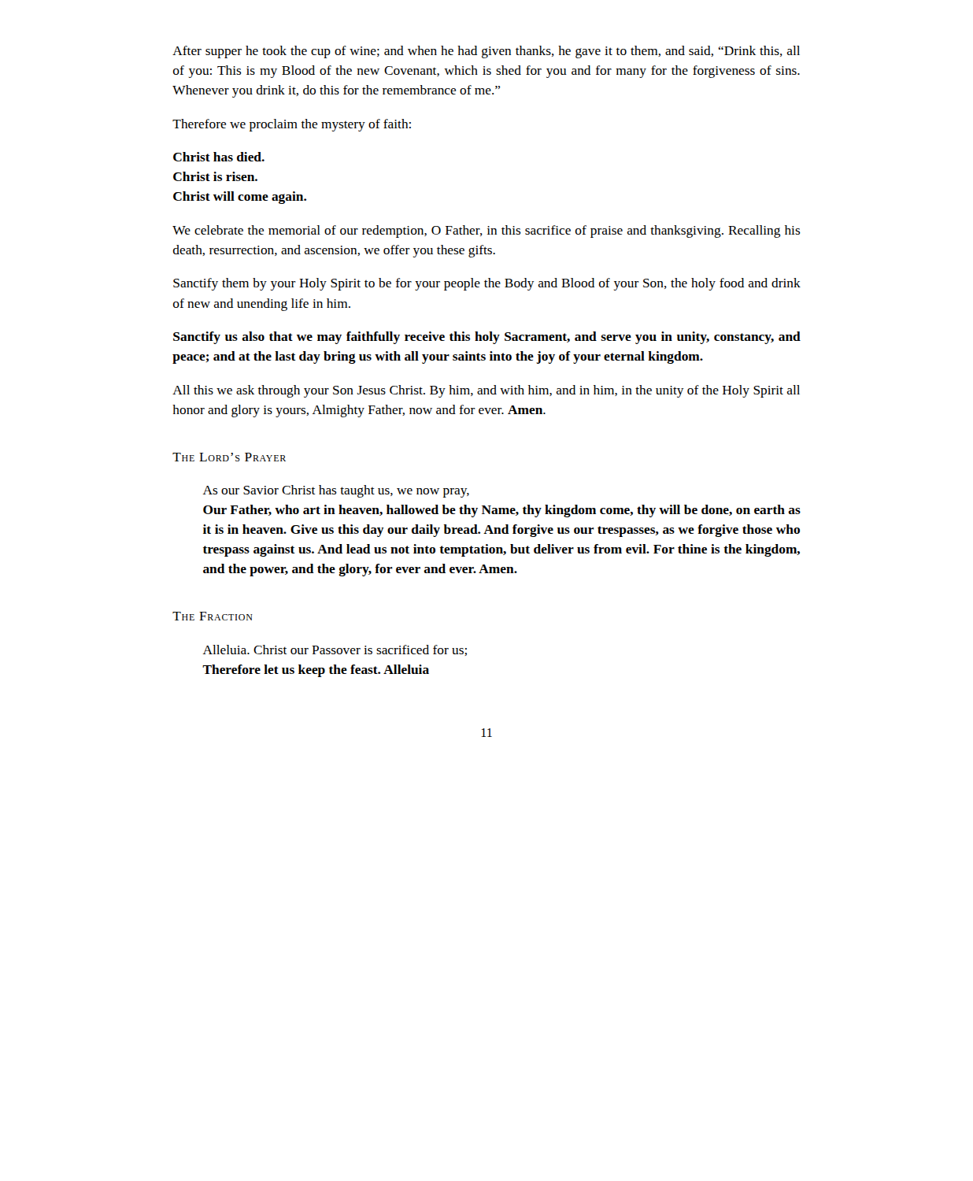After supper he took the cup of wine; and when he had given thanks, he gave it to them, and said, “Drink this, all of you: This is my Blood of the new Covenant, which is shed for you and for many for the forgiveness of sins. Whenever you drink it, do this for the remembrance of me.”
Therefore we proclaim the mystery of faith:
Christ has died. Christ is risen. Christ will come again.
We celebrate the memorial of our redemption, O Father, in this sacrifice of praise and thanksgiving. Recalling his death, resurrection, and ascension, we offer you these gifts.
Sanctify them by your Holy Spirit to be for your people the Body and Blood of your Son, the holy food and drink of new and unending life in him.
Sanctify us also that we may faithfully receive this holy Sacrament, and serve you in unity, constancy, and peace; and at the last day bring us with all your saints into the joy of your eternal kingdom.
All this we ask through your Son Jesus Christ. By him, and with him, and in him, in the unity of the Holy Spirit all honor and glory is yours, Almighty Father, now and for ever. Amen.
The Lord’s Prayer
As our Savior Christ has taught us, we now pray,
Our Father, who art in heaven, hallowed be thy Name, thy kingdom come, thy will be done, on earth as it is in heaven. Give us this day our daily bread. And forgive us our trespasses, as we forgive those who trespass against us. And lead us not into temptation, but deliver us from evil. For thine is the kingdom, and the power, and the glory, for ever and ever. Amen.
The Fraction
Alleluia. Christ our Passover is sacrificed for us;
Therefore let us keep the feast. Alleluia
11